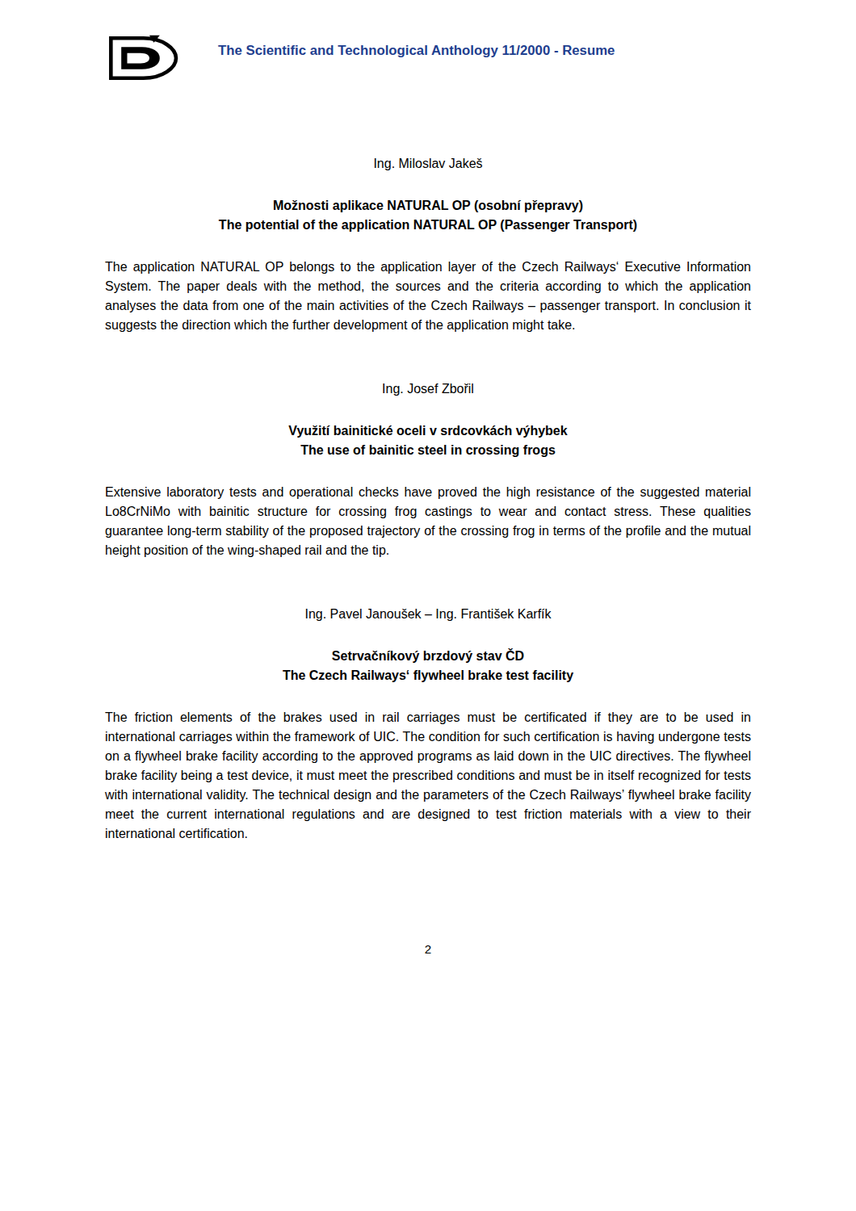The Scientific and Technological Anthology 11/2000 - Resume
Ing. Miloslav Jakeš
Možnosti aplikace NATURAL OP (osobní přepravy) The potential of the application NATURAL OP (Passenger Transport)
The application NATURAL OP belongs to the application layer of the Czech Railways‘ Executive Information System. The paper deals with the method, the sources and the criteria according to which the application analyses the data from one of the main activities of the Czech Railways – passenger transport. In conclusion it suggests the direction which the further development of the application might take.
Ing. Josef Zbořil
Využití bainitické oceli v srdcovkách výhybek The use of bainitic steel in crossing frogs
Extensive laboratory tests and operational checks have proved the high resistance of the suggested material Lo8CrNiMo with bainitic structure for crossing frog castings to wear and contact stress. These qualities guarantee long-term stability of the proposed trajectory of the crossing frog in terms of the profile and the mutual height position of the wing-shaped rail and the tip.
Ing. Pavel Janoušek – Ing. František Karfík
Setrvačníkový brzdový stav ČD The Czech Railways‘ flywheel brake test facility
The friction elements of the brakes used in rail carriages must be certificated if they are to be used in international carriages within the framework of UIC. The condition for such certification is having undergone tests on a flywheel brake facility according to the approved programs as laid down in the UIC directives. The flywheel brake facility being a test device, it must meet the prescribed conditions and must be in itself recognized for tests with international validity. The technical design and the parameters of the Czech Railways’ flywheel brake facility meet the current international regulations and are designed to test friction materials with a view to their international certification.
2